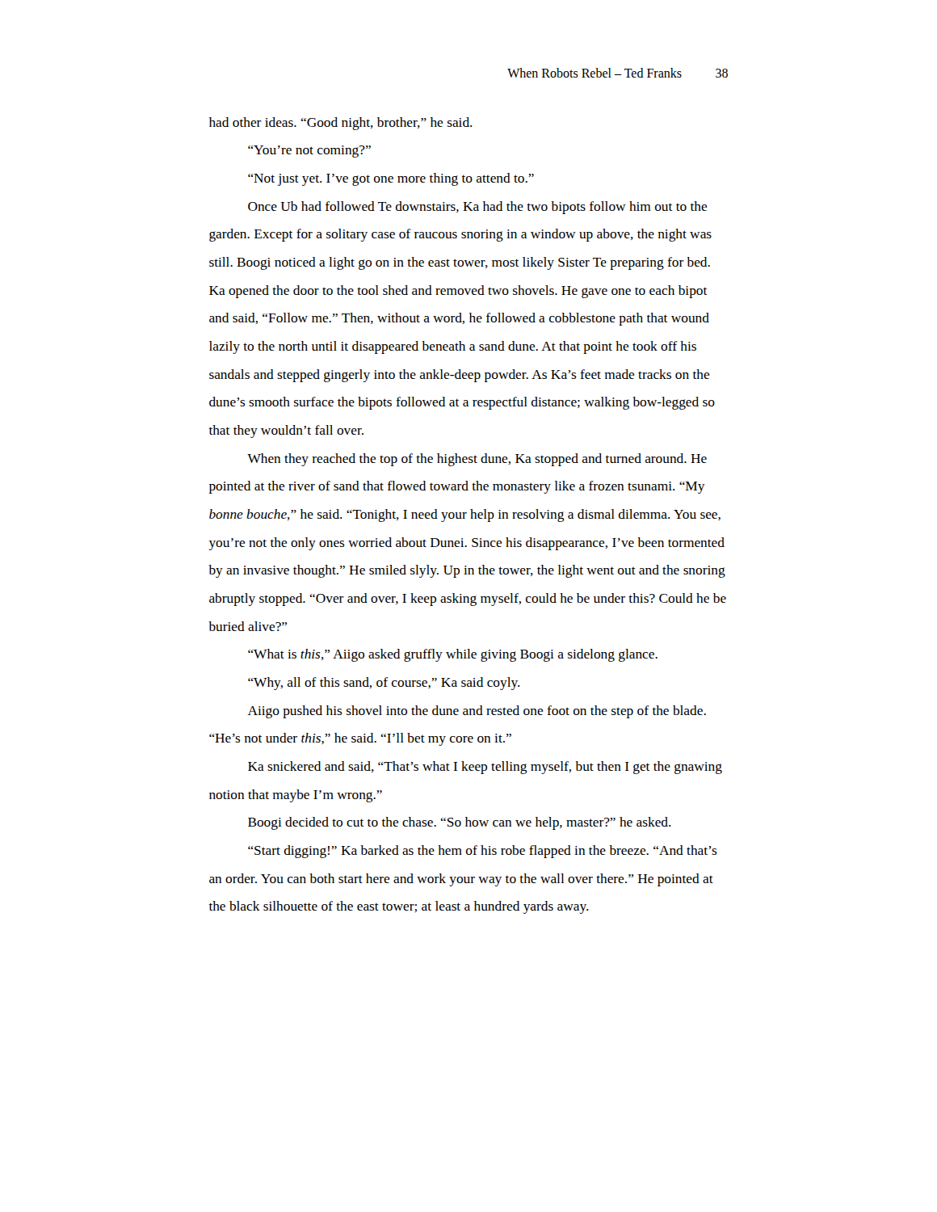When Robots Rebel – Ted Franks 38
had other ideas. “Good night, brother,” he said.
“You’re not coming?”
“Not just yet. I’ve got one more thing to attend to.”
Once Ub had followed Te downstairs, Ka had the two bipots follow him out to the garden. Except for a solitary case of raucous snoring in a window up above, the night was still. Boogi noticed a light go on in the east tower, most likely Sister Te preparing for bed. Ka opened the door to the tool shed and removed two shovels. He gave one to each bipot and said, “Follow me.” Then, without a word, he followed a cobblestone path that wound lazily to the north until it disappeared beneath a sand dune. At that point he took off his sandals and stepped gingerly into the ankle-deep powder. As Ka’s feet made tracks on the dune’s smooth surface the bipots followed at a respectful distance; walking bow-legged so that they wouldn’t fall over.
When they reached the top of the highest dune, Ka stopped and turned around. He pointed at the river of sand that flowed toward the monastery like a frozen tsunami. “My bonne bouche,” he said. “Tonight, I need your help in resolving a dismal dilemma. You see, you’re not the only ones worried about Dunei. Since his disappearance, I’ve been tormented by an invasive thought.” He smiled slyly. Up in the tower, the light went out and the snoring abruptly stopped. “Over and over, I keep asking myself, could he be under this? Could he be buried alive?”
“What is this,” Aiigo asked gruffly while giving Boogi a sidelong glance.
“Why, all of this sand, of course,” Ka said coyly.
Aiigo pushed his shovel into the dune and rested one foot on the step of the blade. “He’s not under this,” he said. “I’ll bet my core on it.”
Ka snickered and said, “That’s what I keep telling myself, but then I get the gnawing notion that maybe I’m wrong.”
Boogi decided to cut to the chase. “So how can we help, master?” he asked.
“Start digging!” Ka barked as the hem of his robe flapped in the breeze. “And that’s an order. You can both start here and work your way to the wall over there.” He pointed at the black silhouette of the east tower; at least a hundred yards away.